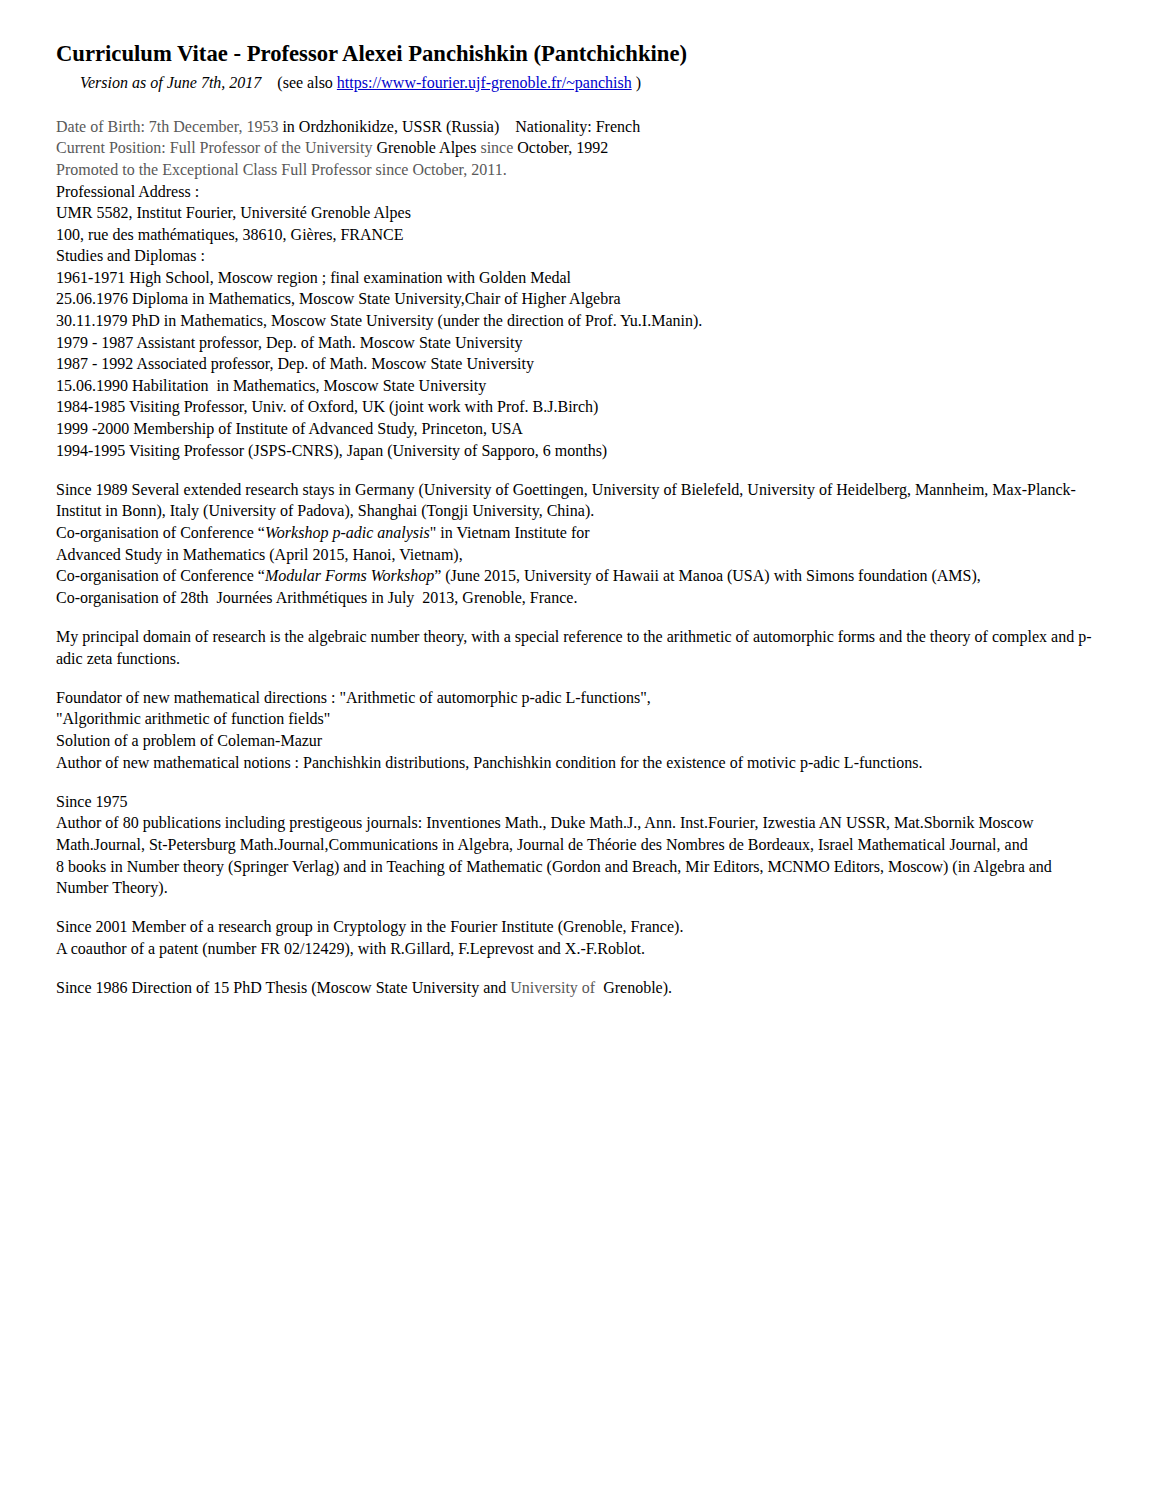Curriculum Vitae - Professor Alexei Panchishkin (Pantchichkine)
Version as of June 7th, 2017 (see also https://www-fourier.ujf-grenoble.fr/~panchish )
Date of Birth: 7th December, 1953 in Ordzhonikidze, USSR (Russia) Nationality: French
Current Position: Full Professor of the University Grenoble Alpes since October, 1992
Promoted to the Exceptional Class Full Professor since October, 2011.
Professional Address :
UMR 5582, Institut Fourier, Université Grenoble Alpes
100, rue des mathématiques, 38610, Gières, FRANCE
Studies and Diplomas :
1961-1971 High School, Moscow region ; final examination with Golden Medal
25.06.1976 Diploma in Mathematics, Moscow State University,Chair of Higher Algebra
30.11.1979 PhD in Mathematics, Moscow State University (under the direction of Prof. Yu.I.Manin).
1979 - 1987 Assistant professor, Dep. of Math. Moscow State University
1987 - 1992 Associated professor, Dep. of Math. Moscow State University
15.06.1990 Habilitation in Mathematics, Moscow State University
1984-1985 Visiting Professor, Univ. of Oxford, UK (joint work with Prof. B.J.Birch)
1999 -2000 Membership of Institute of Advanced Study, Princeton, USA
1994-1995 Visiting Professor (JSPS-CNRS), Japan (University of Sapporo, 6 months)
Since 1989 Several extended research stays in Germany (University of Goettingen, University of Bielefeld, University of Heidelberg, Mannheim, Max-Planck-Institut in Bonn), Italy (University of Padova), Shanghai (Tongji University, China).
Co-organisation of Conference “Workshop p-adic analysis" in Vietnam Institute for
Advanced Study in Mathematics (April 2015, Hanoi, Vietnam),
Co-organisation of Conference “Modular Forms Workshop” (June 2015, University of Hawaii at Manoa (USA) with Simons foundation (AMS),
Co-organisation of 28th Journées Arithmétiques in July 2013, Grenoble, France.
My principal domain of research is the algebraic number theory, with a special reference to the arithmetic of automorphic forms and the theory of complex and p-adic zeta functions.
Foundator of new mathematical directions : "Arithmetic of automorphic p-adic L-functions",
"Algorithmic arithmetic of function fields"
Solution of a problem of Coleman-Mazur
Author of new mathematical notions : Panchishkin distributions, Panchishkin condition for the existence of motivic p-adic L-functions.
Since 1975
Author of 80 publications including prestigeous journals: Inventiones Math., Duke Math.J., Ann. Inst.Fourier, Izwestia AN USSR, Mat.Sbornik Moscow Math.Journal, St-Petersburg Math.Journal,Communications in Algebra, Journal de Théorie des Nombres de Bordeaux, Israel Mathematical Journal, and
8 books in Number theory (Springer Verlag) and in Teaching of Mathematic (Gordon and Breach, Mir Editors, MCNMO Editors, Moscow) (in Algebra and Number Theory).
Since 2001 Member of a research group in Cryptology in the Fourier Institute (Grenoble, France).
A coauthor of a patent (number FR 02/12429), with R.Gillard, F.Leprevost and X.-F.Roblot.
Since 1986 Direction of 15 PhD Thesis (Moscow State University and University of Grenoble).